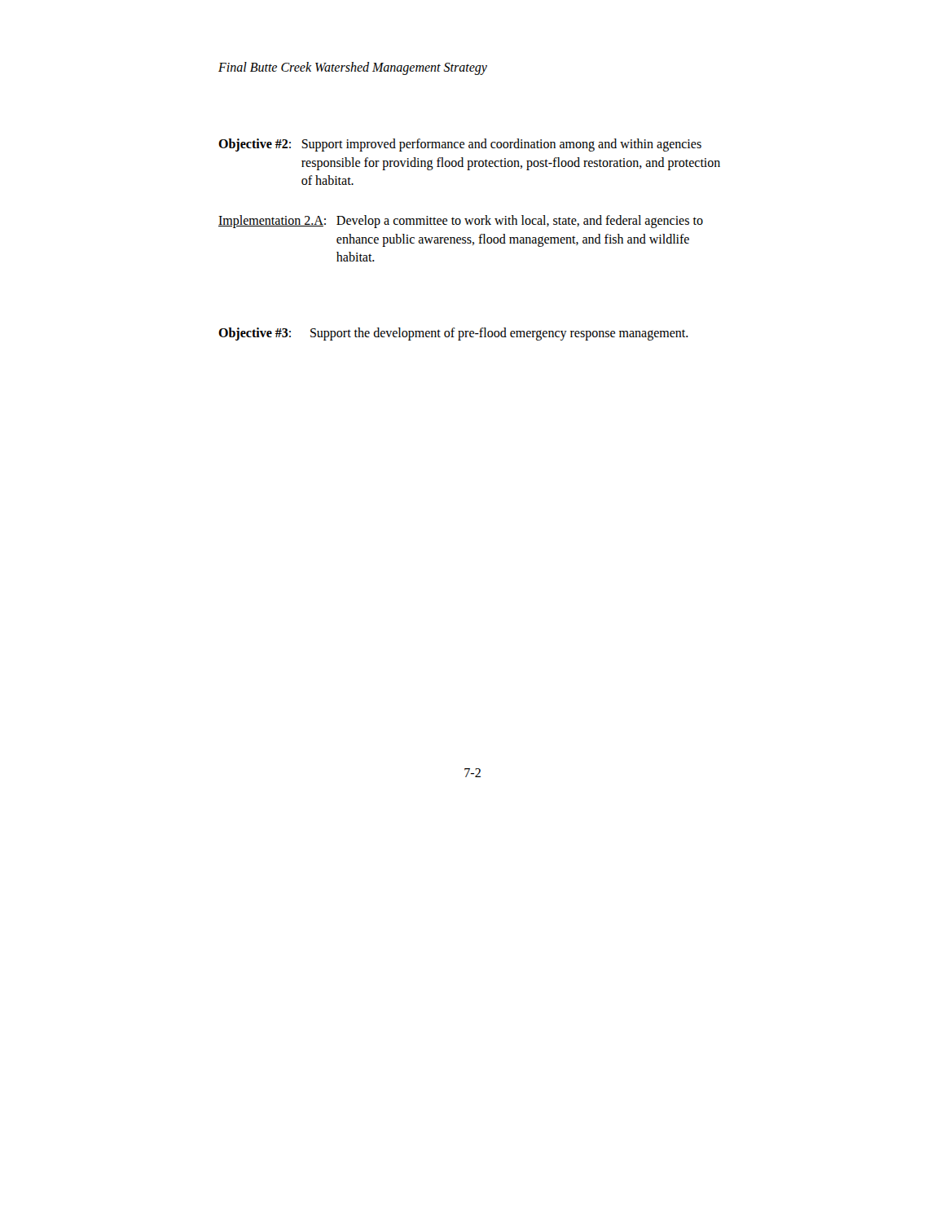Final Butte Creek Watershed Management Strategy
Objective #2:
Support improved performance and coordination among and within agencies responsible for providing flood protection, post-flood restoration, and protection of habitat.
Implementation 2.A:
Develop a committee to work with local, state, and federal agencies to enhance public awareness, flood management, and fish and wildlife habitat.
Objective #3:
Support the development of pre-flood emergency response management.
7-2